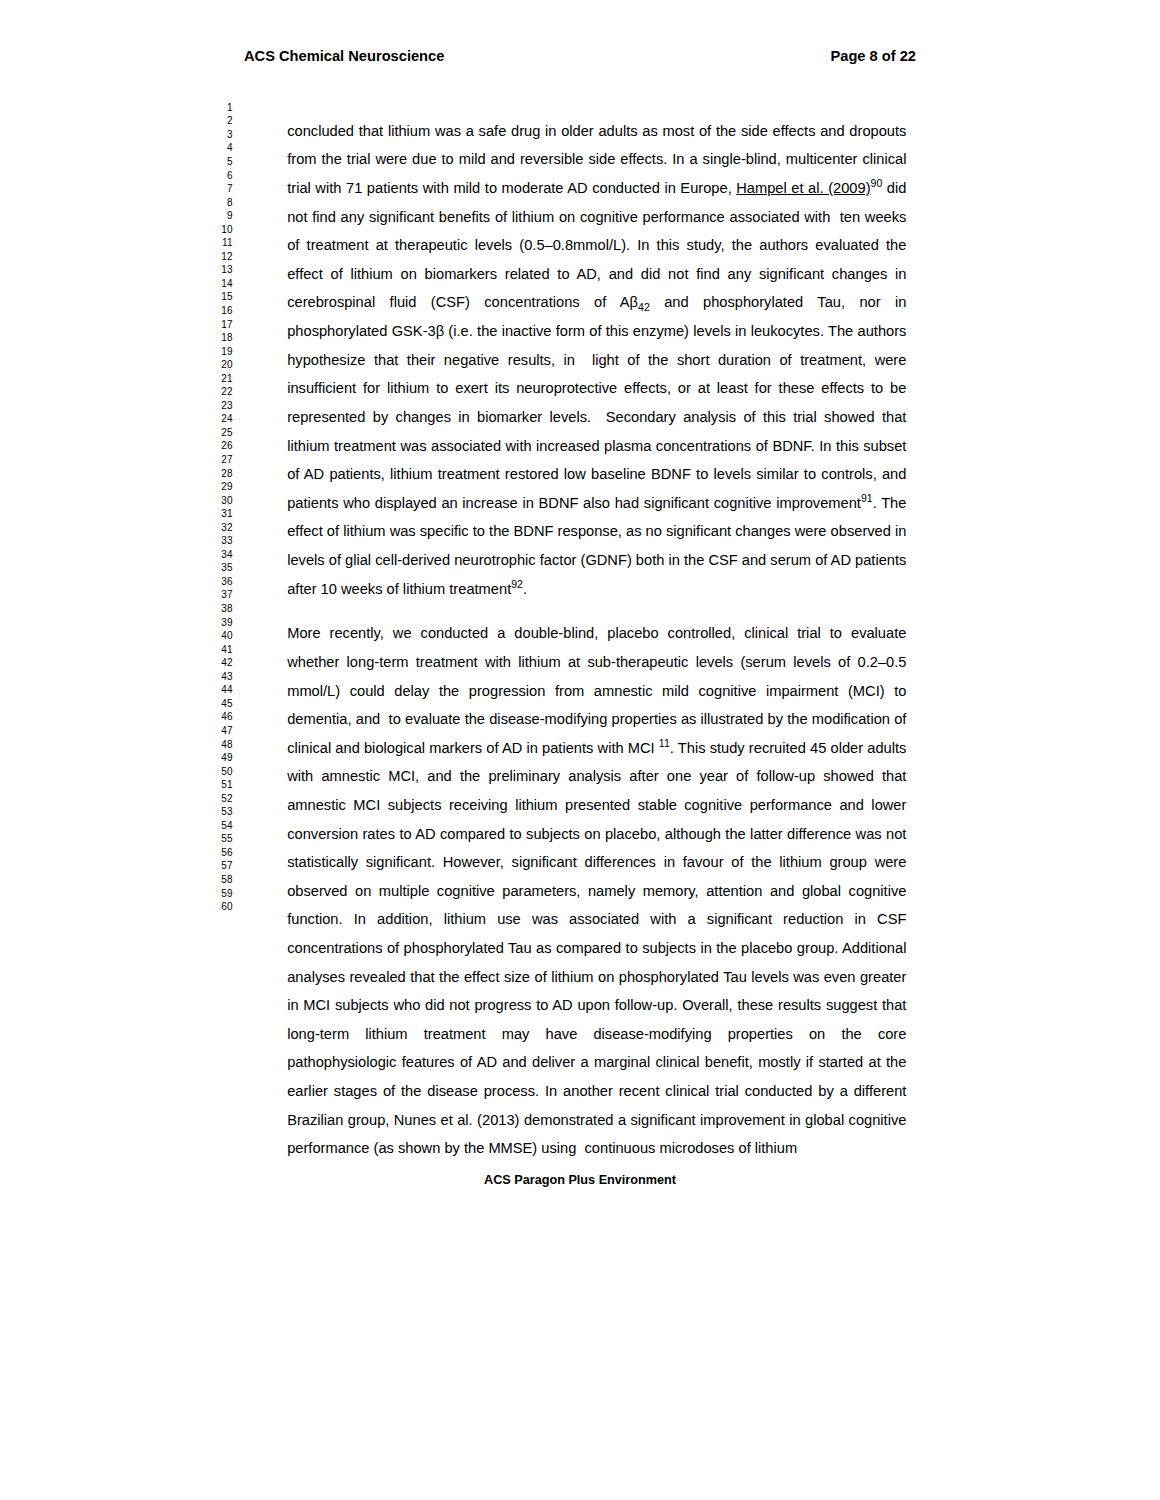ACS Chemical Neuroscience Page 8 of 22
1
2
3
4
5
6
7
8
9
10
11
12
13
14
15
16
17
18
19
20
21
22
23
24
25
26
27
28
29
30
31
32
33
34
35
36
37
38
39
40
41
42
43
44
45
46
47
48
49
50
51
52
53
54
55
56
57
58
59
60
concluded that lithium was a safe drug in older adults as most of the side effects and dropouts from the trial were due to mild and reversible side effects. In a single-blind, multicenter clinical trial with 71 patients with mild to moderate AD conducted in Europe, Hampel et al. (2009)90 did not find any significant benefits of lithium on cognitive performance associated with ten weeks of treatment at therapeutic levels (0.5–0.8mmol/L). In this study, the authors evaluated the effect of lithium on biomarkers related to AD, and did not find any significant changes in cerebrospinal fluid (CSF) concentrations of Aβ42 and phosphorylated Tau, nor in phosphorylated GSK-3β (i.e. the inactive form of this enzyme) levels in leukocytes. The authors hypothesize that their negative results, in light of the short duration of treatment, were insufficient for lithium to exert its neuroprotective effects, or at least for these effects to be represented by changes in biomarker levels. Secondary analysis of this trial showed that lithium treatment was associated with increased plasma concentrations of BDNF. In this subset of AD patients, lithium treatment restored low baseline BDNF to levels similar to controls, and patients who displayed an increase in BDNF also had significant cognitive improvement91. The effect of lithium was specific to the BDNF response, as no significant changes were observed in levels of glial cell-derived neurotrophic factor (GDNF) both in the CSF and serum of AD patients after 10 weeks of lithium treatment92.
More recently, we conducted a double-blind, placebo controlled, clinical trial to evaluate whether long-term treatment with lithium at sub-therapeutic levels (serum levels of 0.2–0.5 mmol/L) could delay the progression from amnestic mild cognitive impairment (MCI) to dementia, and to evaluate the disease-modifying properties as illustrated by the modification of clinical and biological markers of AD in patients with MCI 11. This study recruited 45 older adults with amnestic MCI, and the preliminary analysis after one year of follow-up showed that amnestic MCI subjects receiving lithium presented stable cognitive performance and lower conversion rates to AD compared to subjects on placebo, although the latter difference was not statistically significant. However, significant differences in favour of the lithium group were observed on multiple cognitive parameters, namely memory, attention and global cognitive function. In addition, lithium use was associated with a significant reduction in CSF concentrations of phosphorylated Tau as compared to subjects in the placebo group. Additional analyses revealed that the effect size of lithium on phosphorylated Tau levels was even greater in MCI subjects who did not progress to AD upon follow-up. Overall, these results suggest that long-term lithium treatment may have disease-modifying properties on the core pathophysiologic features of AD and deliver a marginal clinical benefit, mostly if started at the earlier stages of the disease process. In another recent clinical trial conducted by a different Brazilian group, Nunes et al. (2013) demonstrated a significant improvement in global cognitive performance (as shown by the MMSE) using continuous microdoses of lithium
ACS Paragon Plus Environment